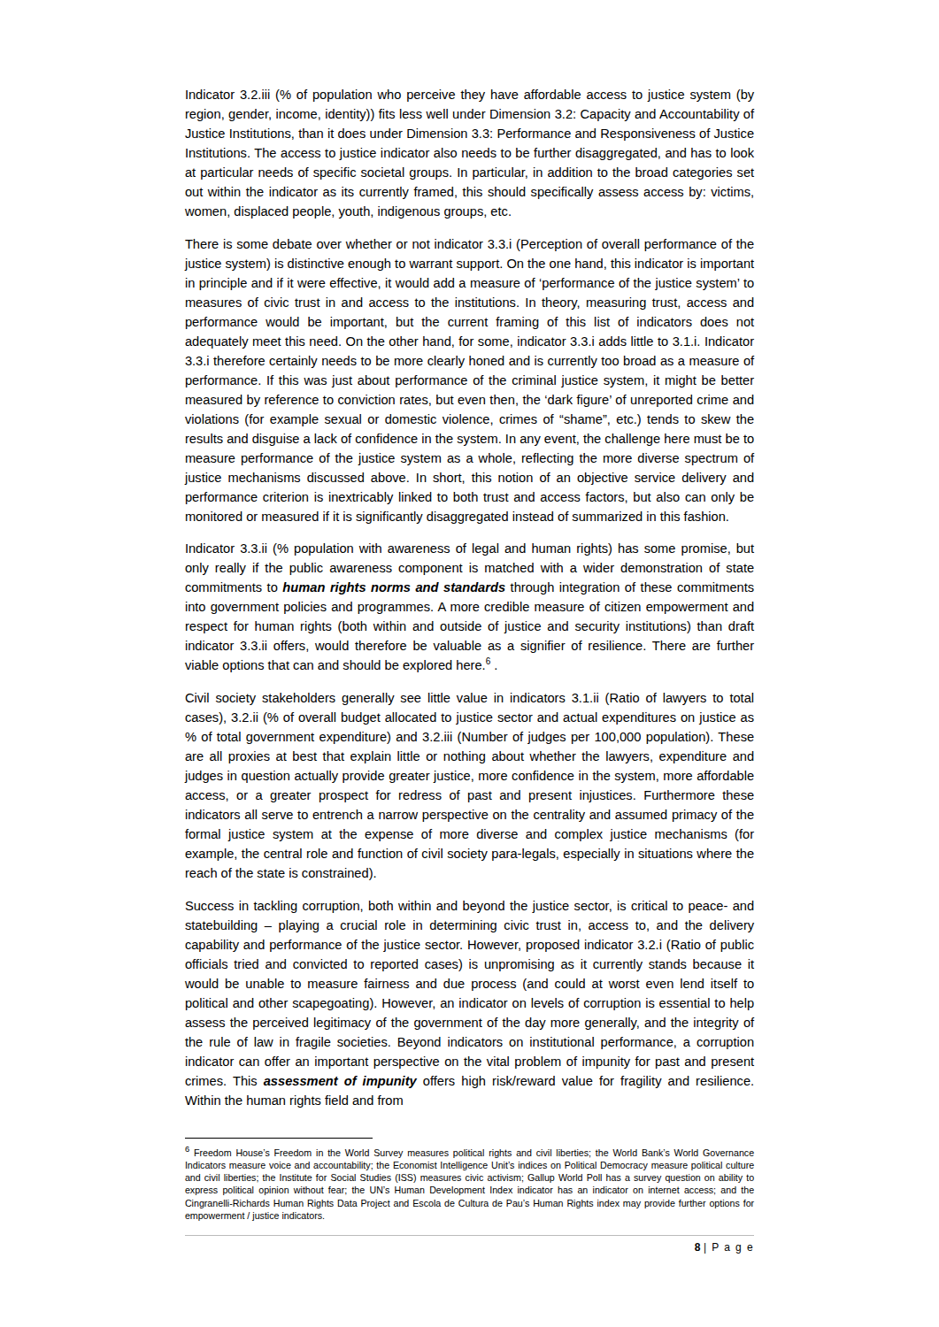Indicator 3.2.iii (% of population who perceive they have affordable access to justice system (by region, gender, income, identity)) fits less well under Dimension 3.2: Capacity and Accountability of Justice Institutions, than it does under Dimension 3.3: Performance and Responsiveness of Justice Institutions. The access to justice indicator also needs to be further disaggregated, and has to look at particular needs of specific societal groups. In particular, in addition to the broad categories set out within the indicator as its currently framed, this should specifically assess access by: victims, women, displaced people, youth, indigenous groups, etc.
There is some debate over whether or not indicator 3.3.i (Perception of overall performance of the justice system) is distinctive enough to warrant support. On the one hand, this indicator is important in principle and if it were effective, it would add a measure of ‘performance of the justice system’ to measures of civic trust in and access to the institutions. In theory, measuring trust, access and performance would be important, but the current framing of this list of indicators does not adequately meet this need. On the other hand, for some, indicator 3.3.i adds little to 3.1.i. Indicator 3.3.i therefore certainly needs to be more clearly honed and is currently too broad as a measure of performance. If this was just about performance of the criminal justice system, it might be better measured by reference to conviction rates, but even then, the ‘dark figure’ of unreported crime and violations (for example sexual or domestic violence, crimes of “shame”, etc.) tends to skew the results and disguise a lack of confidence in the system. In any event, the challenge here must be to measure performance of the justice system as a whole, reflecting the more diverse spectrum of justice mechanisms discussed above. In short, this notion of an objective service delivery and performance criterion is inextricably linked to both trust and access factors, but also can only be monitored or measured if it is significantly disaggregated instead of summarized in this fashion.
Indicator 3.3.ii (% population with awareness of legal and human rights) has some promise, but only really if the public awareness component is matched with a wider demonstration of state commitments to human rights norms and standards through integration of these commitments into government policies and programmes. A more credible measure of citizen empowerment and respect for human rights (both within and outside of justice and security institutions) than draft indicator 3.3.ii offers, would therefore be valuable as a signifier of resilience. There are further viable options that can and should be explored here.6 .
Civil society stakeholders generally see little value in indicators 3.1.ii (Ratio of lawyers to total cases), 3.2.ii (% of overall budget allocated to justice sector and actual expenditures on justice as % of total government expenditure) and 3.2.iii (Number of judges per 100,000 population). These are all proxies at best that explain little or nothing about whether the lawyers, expenditure and judges in question actually provide greater justice, more confidence in the system, more affordable access, or a greater prospect for redress of past and present injustices. Furthermore these indicators all serve to entrench a narrow perspective on the centrality and assumed primacy of the formal justice system at the expense of more diverse and complex justice mechanisms (for example, the central role and function of civil society para-legals, especially in situations where the reach of the state is constrained).
Success in tackling corruption, both within and beyond the justice sector, is critical to peace- and statebuilding – playing a crucial role in determining civic trust in, access to, and the delivery capability and performance of the justice sector. However, proposed indicator 3.2.i (Ratio of public officials tried and convicted to reported cases) is unpromising as it currently stands because it would be unable to measure fairness and due process (and could at worst even lend itself to political and other scapegoating). However, an indicator on levels of corruption is essential to help assess the perceived legitimacy of the government of the day more generally, and the integrity of the rule of law in fragile societies. Beyond indicators on institutional performance, a corruption indicator can offer an important perspective on the vital problem of impunity for past and present crimes. This assessment of impunity offers high risk/reward value for fragility and resilience. Within the human rights field and from
6 Freedom House’s Freedom in the World Survey measures political rights and civil liberties; the World Bank’s World Governance Indicators measure voice and accountability; the Economist Intelligence Unit’s indices on Political Democracy measure political culture and civil liberties; the Institute for Social Studies (ISS) measures civic activism; Gallup World Poll has a survey question on ability to express political opinion without fear; the UN’s Human Development Index indicator has an indicator on internet access; and the Cingranelli-Richards Human Rights Data Project and Escola de Cultura de Pau’s Human Rights index may provide further options for empowerment / justice indicators.
8 | P a g e